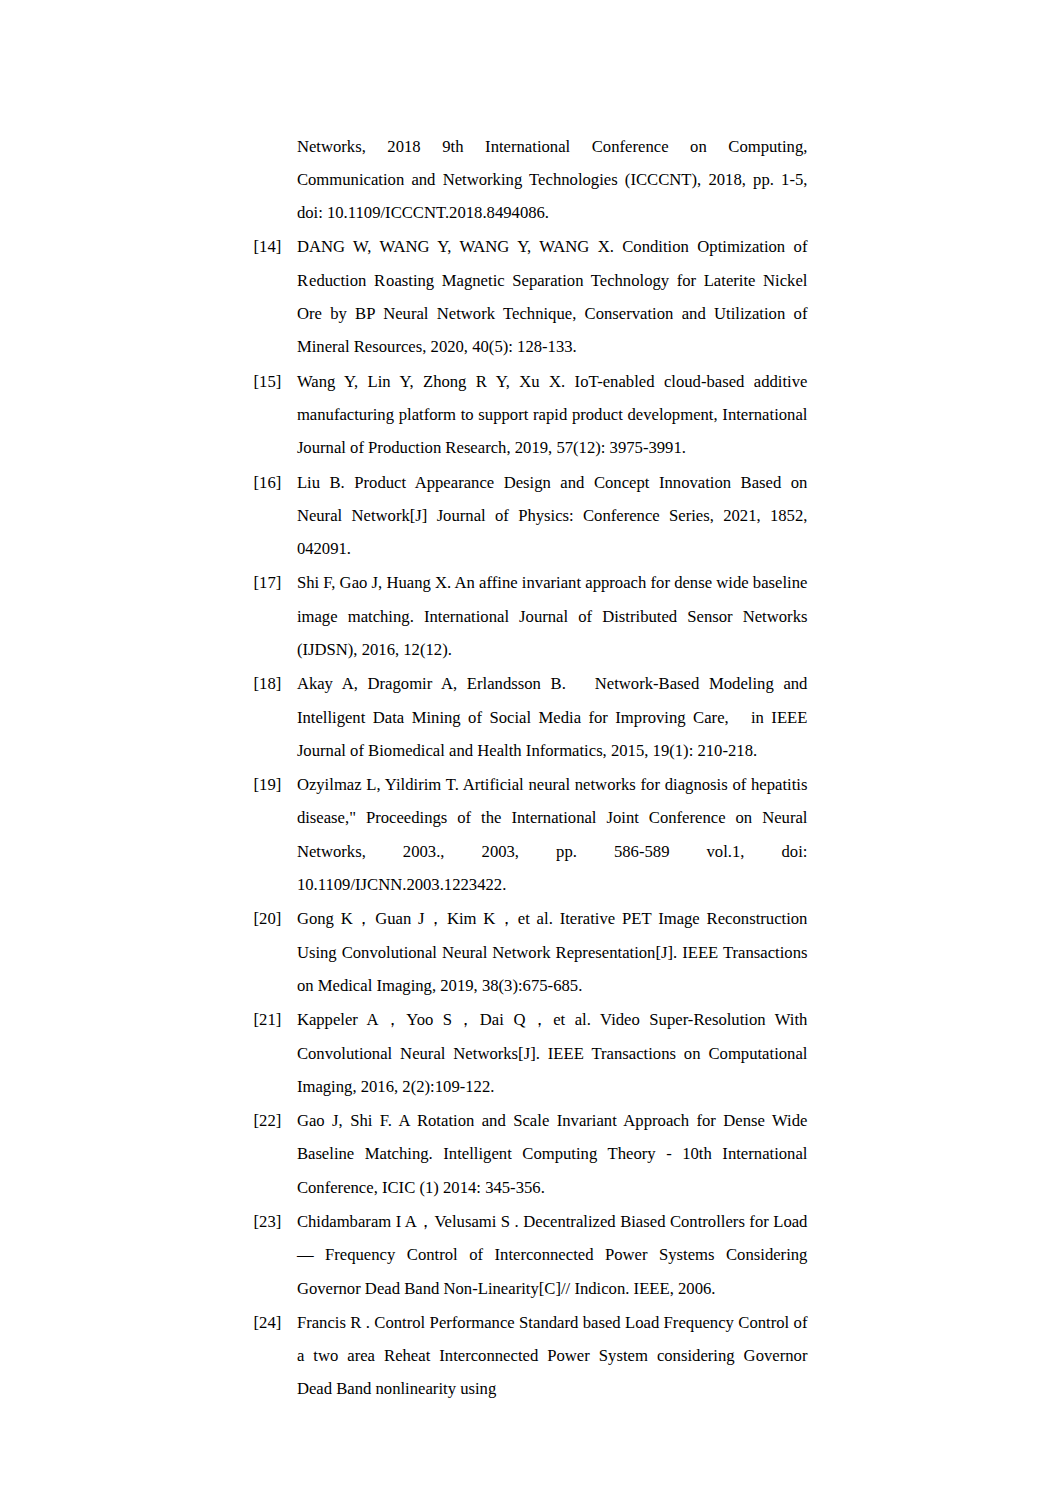Networks, 2018 9th International Conference on Computing, Communication and Networking Technologies (ICCCNT), 2018, pp. 1-5, doi: 10.1109/ICCCNT.2018.8494086.
[14] DANG W, WANG Y, WANG Y, WANG X. Condition Optimization of Reduction Roasting Magnetic Separation Technology for Laterite Nickel Ore by BP Neural Network Technique, Conservation and Utilization of Mineral Resources, 2020, 40(5): 128-133.
[15] Wang Y, Lin Y, Zhong R Y, Xu X. IoT-enabled cloud-based additive manufacturing platform to support rapid product development, International Journal of Production Research, 2019, 57(12): 3975-3991.
[16] Liu B. Product Appearance Design and Concept Innovation Based on Neural Network[J] Journal of Physics: Conference Series, 2021, 1852, 042091.
[17] Shi F, Gao J, Huang X. An affine invariant approach for dense wide baseline image matching. International Journal of Distributed Sensor Networks (IJDSN), 2016, 12(12).
[18] Akay A, Dragomir A, Erlandsson B. Network-Based Modeling and Intelligent Data Mining of Social Media for Improving Care, in IEEE Journal of Biomedical and Health Informatics, 2015, 19(1): 210-218.
[19] Ozyilmaz L, Yildirim T. Artificial neural networks for diagnosis of hepatitis disease," Proceedings of the International Joint Conference on Neural Networks, 2003., 2003, pp. 586-589 vol.1, doi: 10.1109/IJCNN.2003.1223422.
[20] Gong K，Guan J，Kim K，et al. Iterative PET Image Reconstruction Using Convolutional Neural Network Representation[J]. IEEE Transactions on Medical Imaging, 2019, 38(3):675-685.
[21] Kappeler A，Yoo S，Dai Q，et al. Video Super-Resolution With Convolutional Neural Networks[J]. IEEE Transactions on Computational Imaging, 2016, 2(2):109-122.
[22] Gao J, Shi F. A Rotation and Scale Invariant Approach for Dense Wide Baseline Matching. Intelligent Computing Theory - 10th International Conference, ICIC (1) 2014: 345-356.
[23] Chidambaram I A，Velusami S . Decentralized Biased Controllers for Load — Frequency Control of Interconnected Power Systems Considering Governor Dead Band Non-Linearity[C]// Indicon. IEEE, 2006.
[24] Francis R . Control Performance Standard based Load Frequency Control of a two area Reheat Interconnected Power System considering Governor Dead Band nonlinearity using